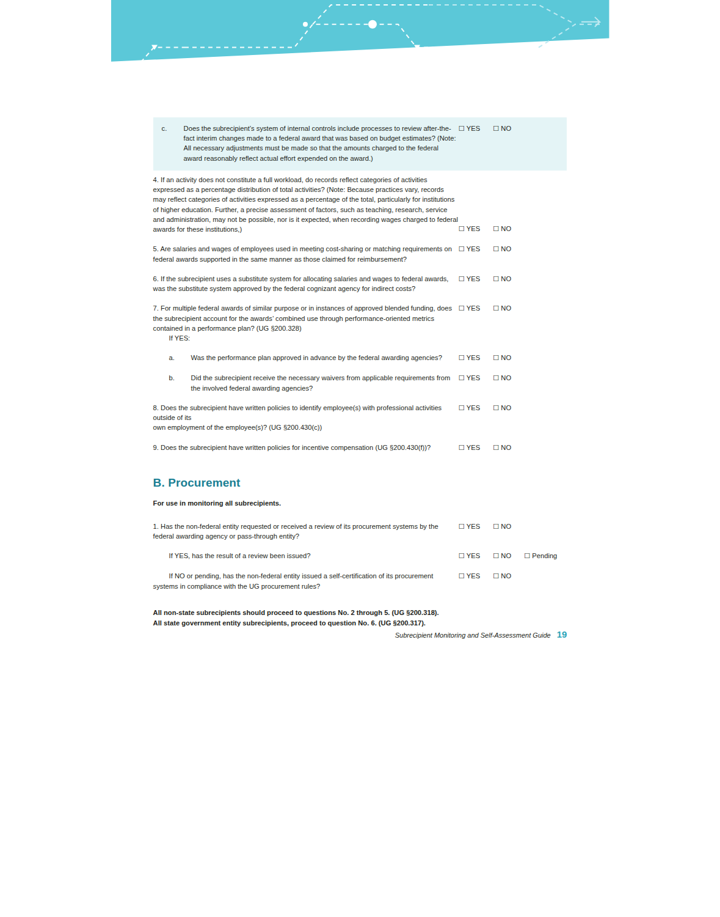| c. Does the subrecipient’s system of internal controls include processes to review after-the-fact interim changes made to a federal award that was based on budget estimates? (Note: All necessary adjustments must be made so that the amounts charged to the federal award reasonably reflect actual effort expended on the award.) | ☐ YES ☐ NO |
| 4. If an activity does not constitute a full workload, do records reflect categories of activities expressed as a percentage distribution of total activities? (Note: Because practices vary, records may reflect categories of activities expressed as a percentage of the total, particularly for institutions of higher education. Further, a precise assessment of factors, such as teaching, research, service and administration, may not be possible, nor is it expected, when recording wages charged to federal awards for these institutions,) | ☐ YES ☐ NO |
| 5. Are salaries and wages of employees used in meeting cost-sharing or matching requirements on federal awards supported in the same manner as those claimed for reimbursement? | ☐ YES ☐ NO |
| 6. If the subrecipient uses a substitute system for allocating salaries and wages to federal awards, was the substitute system approved by the federal cognizant agency for indirect costs? | ☐ YES ☐ NO |
| 7. For multiple federal awards of similar purpose or in instances of approved blended funding, does the subrecipient account for the awards’ combined use through performance-oriented metrics contained in a performance plan? (UG §200.328) If YES: | ☐ YES ☐ NO |
| a. Was the performance plan approved in advance by the federal awarding agencies? | ☐ YES ☐ NO |
| b. Did the subrecipient receive the necessary waivers from applicable requirements from the involved federal awarding agencies? | ☐ YES ☐ NO |
| 8. Does the subrecipient have written policies to identify employee(s) with professional activities outside of its own employment of the employee(s)? (UG §200.430(c)) | ☐ YES ☐ NO |
| 9. Does the subrecipient have written policies for incentive compensation (UG §200.430(f))? | ☐ YES ☐ NO |
B. Procurement
For use in monitoring all subrecipients.
| 1. Has the non-federal entity requested or received a review of its procurement systems by the federal awarding agency or pass-through entity? | ☐ YES ☐ NO |
| If YES, has the result of a review been issued? | ☐ YES ☐ NO ☐ Pending |
| If NO or pending, has the non-federal entity issued a self-certification of its procurement systems in compliance with the UG procurement rules? | ☐ YES ☐ NO |
All non-state subrecipients should proceed to questions No. 2 through 5. (UG §200.318).
All state government entity subrecipients, proceed to question No. 6. (UG §200.317).
Subrecipient Monitoring and Self-Assessment Guide 19